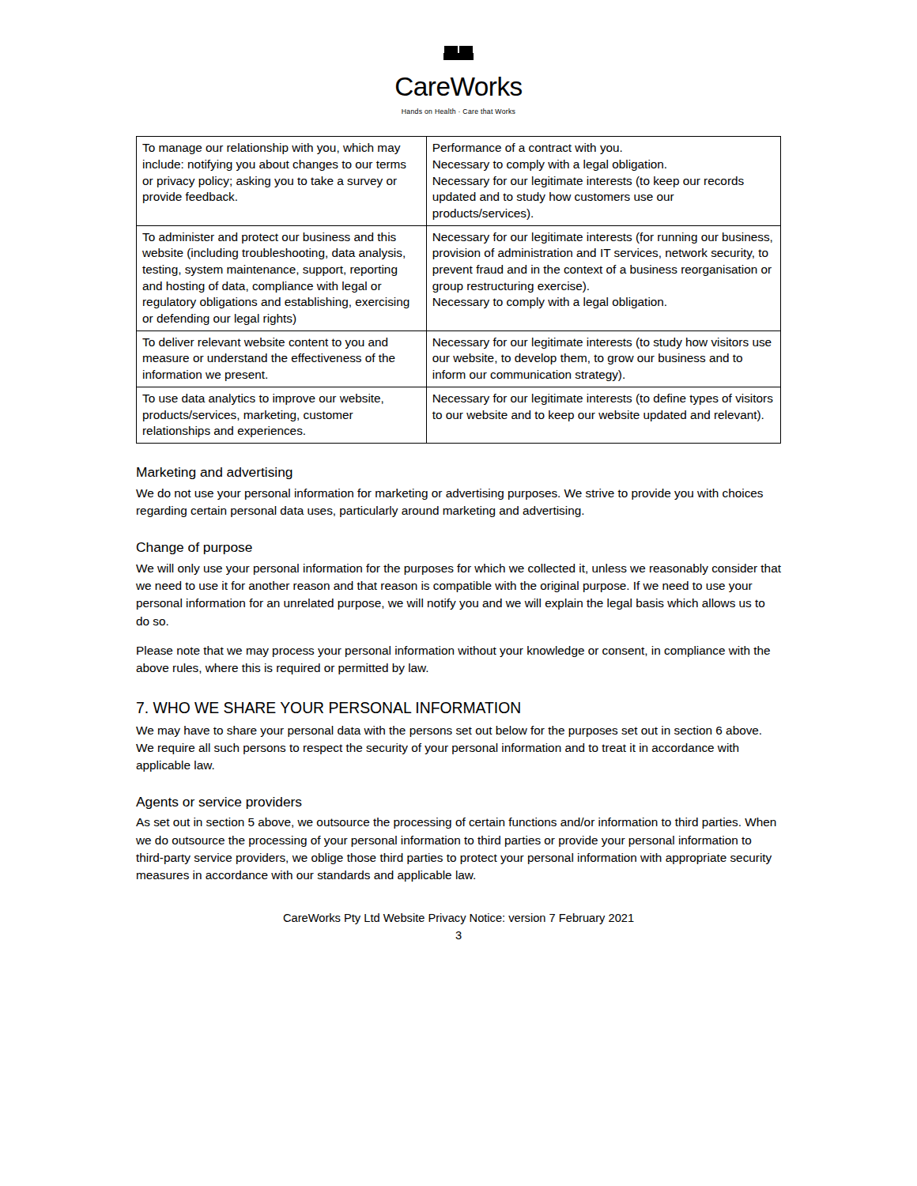CareWorks
Hands on Health · Care that Works
| To manage our relationship with you, which may include: notifying you about changes to our terms or privacy policy; asking you to take a survey or provide feedback. | Performance of a contract with you. Necessary to comply with a legal obligation. Necessary for our legitimate interests (to keep our records updated and to study how customers use our products/services). |
| To administer and protect our business and this website (including troubleshooting, data analysis, testing, system maintenance, support, reporting and hosting of data, compliance with legal or regulatory obligations and establishing, exercising or defending our legal rights) | Necessary for our legitimate interests (for running our business, provision of administration and IT services, network security, to prevent fraud and in the context of a business reorganisation or group restructuring exercise). Necessary to comply with a legal obligation. |
| To deliver relevant website content to you and measure or understand the effectiveness of the information we present. | Necessary for our legitimate interests (to study how visitors use our website, to develop them, to grow our business and to inform our communication strategy). |
| To use data analytics to improve our website, products/services, marketing, customer relationships and experiences. | Necessary for our legitimate interests (to define types of visitors to our website and to keep our website updated and relevant). |
Marketing and advertising
We do not use your personal information for marketing or advertising purposes. We strive to provide you with choices regarding certain personal data uses, particularly around marketing and advertising.
Change of purpose
We will only use your personal information for the purposes for which we collected it, unless we reasonably consider that we need to use it for another reason and that reason is compatible with the original purpose. If we need to use your personal information for an unrelated purpose, we will notify you and we will explain the legal basis which allows us to do so.
Please note that we may process your personal information without your knowledge or consent, in compliance with the above rules, where this is required or permitted by law.
7. WHO WE SHARE YOUR PERSONAL INFORMATION
We may have to share your personal data with the persons set out below for the purposes set out in section 6 above. We require all such persons to respect the security of your personal information and to treat it in accordance with applicable law.
Agents or service providers
As set out in section 5 above, we outsource the processing of certain functions and/or information to third parties. When we do outsource the processing of your personal information to third parties or provide your personal information to third-party service providers, we oblige those third parties to protect your personal information with appropriate security measures in accordance with our standards and applicable law.
CareWorks Pty Ltd Website Privacy Notice: version 7 February 2021
3